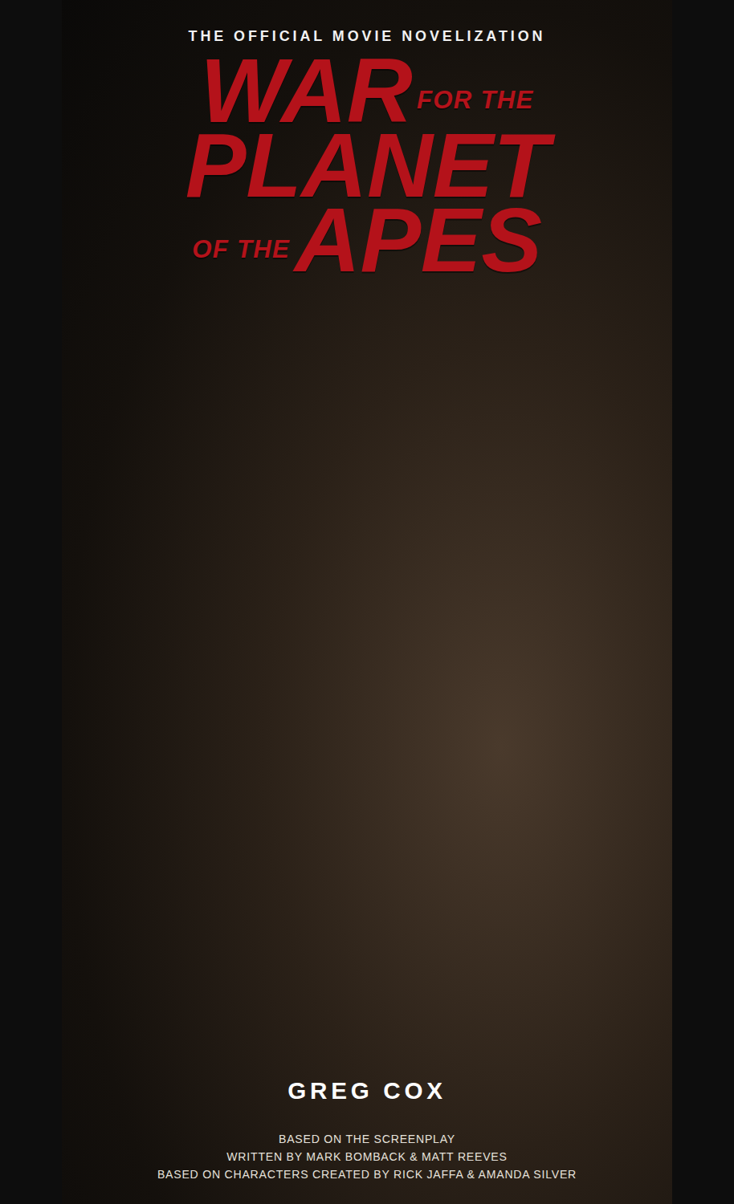The Official Movie Novelization
War for the Planet of the Apes
Greg Cox
Based on the screenplay written by Mark Bomback & Matt Reeves Based on characters created by Rick Jaffa & Amanda Silver